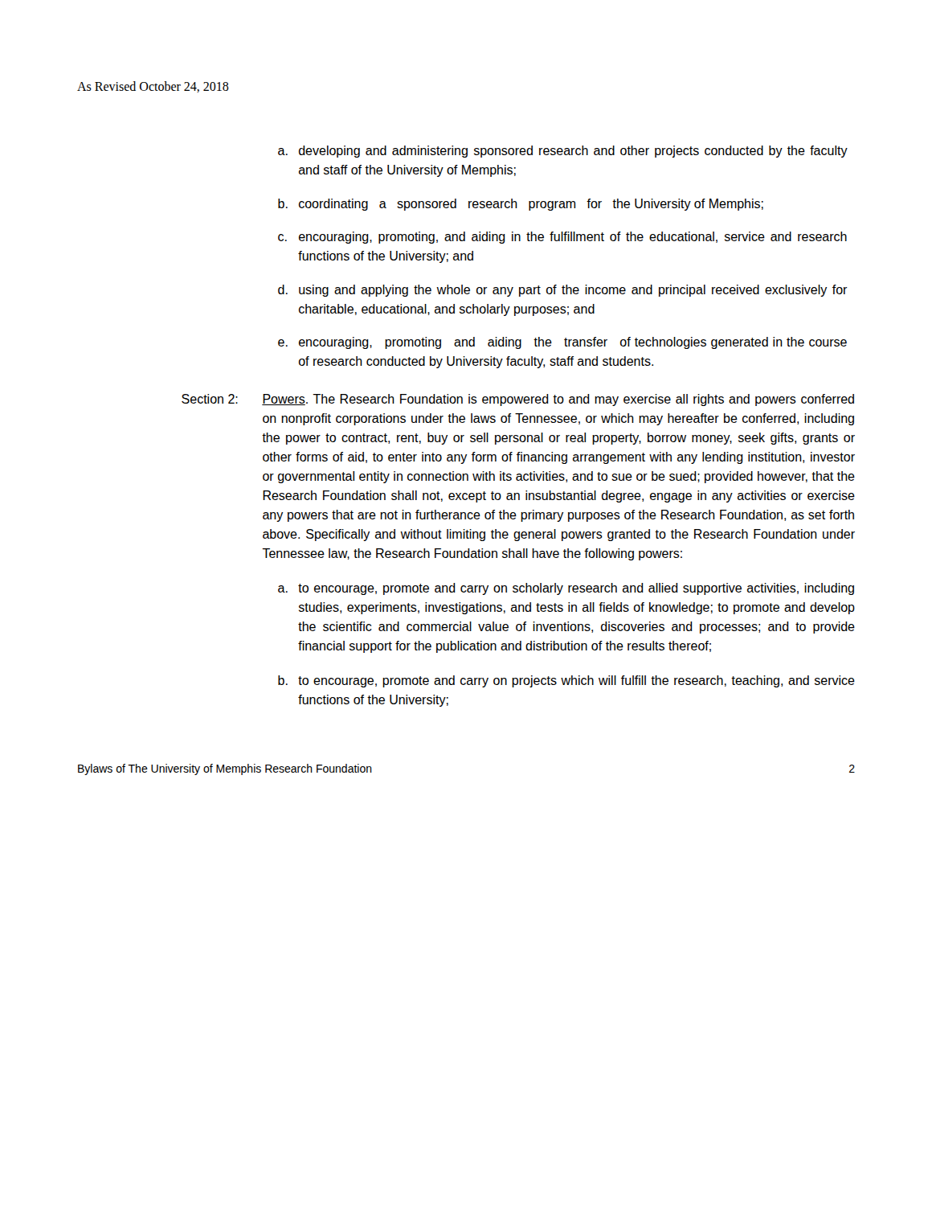As Revised October 24, 2018
a. developing and administering sponsored research and other projects conducted by the faculty and staff of the University of Memphis;
b. coordinating a sponsored research program for the University of Memphis;
c. encouraging, promoting, and aiding in the fulfillment of the educational, service and research functions of the University; and
d. using and applying the whole or any part of the income and principal received exclusively for charitable, educational, and scholarly purposes; and
e. encouraging, promoting and aiding the transfer of technologies generated in the course of research conducted by University faculty, staff and students.
Section 2: Powers. The Research Foundation is empowered to and may exercise all rights and powers conferred on nonprofit corporations under the laws of Tennessee, or which may hereafter be conferred, including the power to contract, rent, buy or sell personal or real property, borrow money, seek gifts, grants or other forms of aid, to enter into any form of financing arrangement with any lending institution, investor or governmental entity in connection with its activities, and to sue or be sued; provided however, that the Research Foundation shall not, except to an insubstantial degree, engage in any activities or exercise any powers that are not in furtherance of the primary purposes of the Research Foundation, as set forth above. Specifically and without limiting the general powers granted to the Research Foundation under Tennessee law, the Research Foundation shall have the following powers:
a. to encourage, promote and carry on scholarly research and allied supportive activities, including studies, experiments, investigations, and tests in all fields of knowledge; to promote and develop the scientific and commercial value of inventions, discoveries and processes; and to provide financial support for the publication and distribution of the results thereof;
b. to encourage, promote and carry on projects which will fulfill the research, teaching, and service functions of the University;
Bylaws of The University of Memphis Research Foundation 2